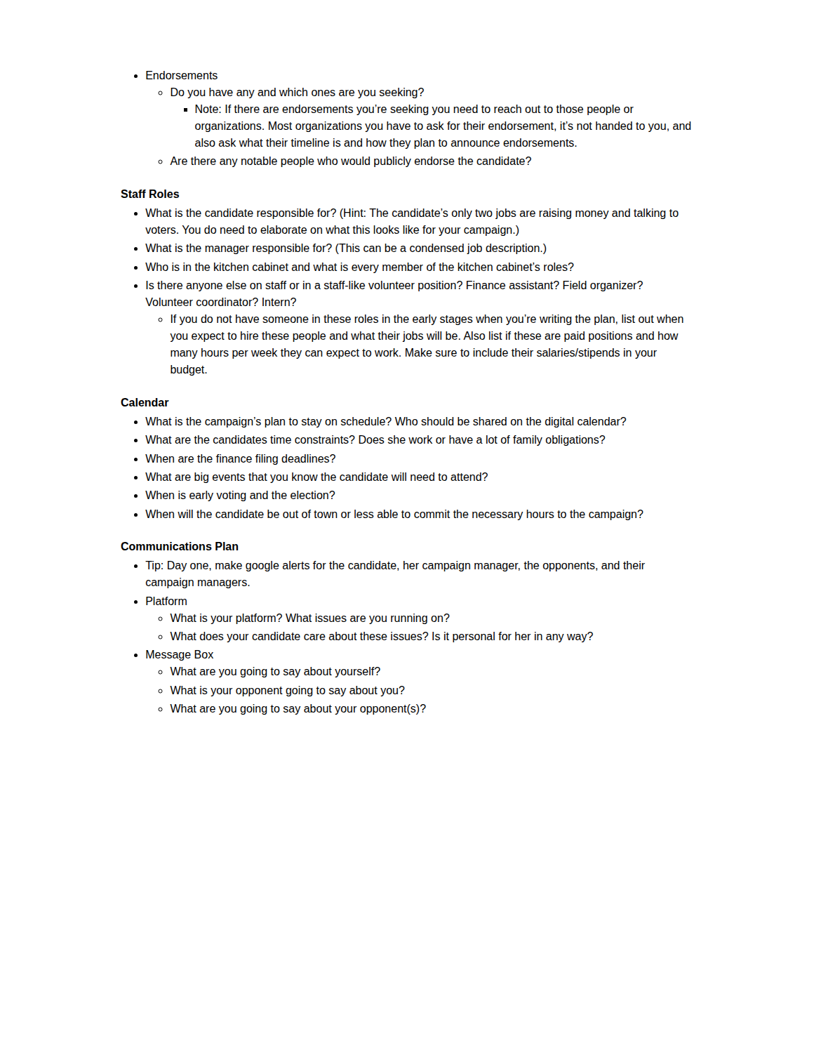Endorsements
Do you have any and which ones are you seeking?
Note: If there are endorsements you’re seeking you need to reach out to those people or organizations. Most organizations you have to ask for their endorsement, it’s not handed to you, and also ask what their timeline is and how they plan to announce endorsements.
Are there any notable people who would publicly endorse the candidate?
Staff Roles
What is the candidate responsible for? (Hint: The candidate’s only two jobs are raising money and talking to voters. You do need to elaborate on what this looks like for your campaign.)
What is the manager responsible for? (This can be a condensed job description.)
Who is in the kitchen cabinet and what is every member of the kitchen cabinet’s roles?
Is there anyone else on staff or in a staff-like volunteer position? Finance assistant? Field organizer? Volunteer coordinator? Intern?
If you do not have someone in these roles in the early stages when you’re writing the plan, list out when you expect to hire these people and what their jobs will be. Also list if these are paid positions and how many hours per week they can expect to work. Make sure to include their salaries/stipends in your budget.
Calendar
What is the campaign’s plan to stay on schedule? Who should be shared on the digital calendar?
What are the candidates time constraints? Does she work or have a lot of family obligations?
When are the finance filing deadlines?
What are big events that you know the candidate will need to attend?
When is early voting and the election?
When will the candidate be out of town or less able to commit the necessary hours to the campaign?
Communications Plan
Tip: Day one, make google alerts for the candidate, her campaign manager, the opponents, and their campaign managers.
Platform
What is your platform? What issues are you running on?
What does your candidate care about these issues? Is it personal for her in any way?
Message Box
What are you going to say about yourself?
What is your opponent going to say about you?
What are you going to say about your opponent(s)?